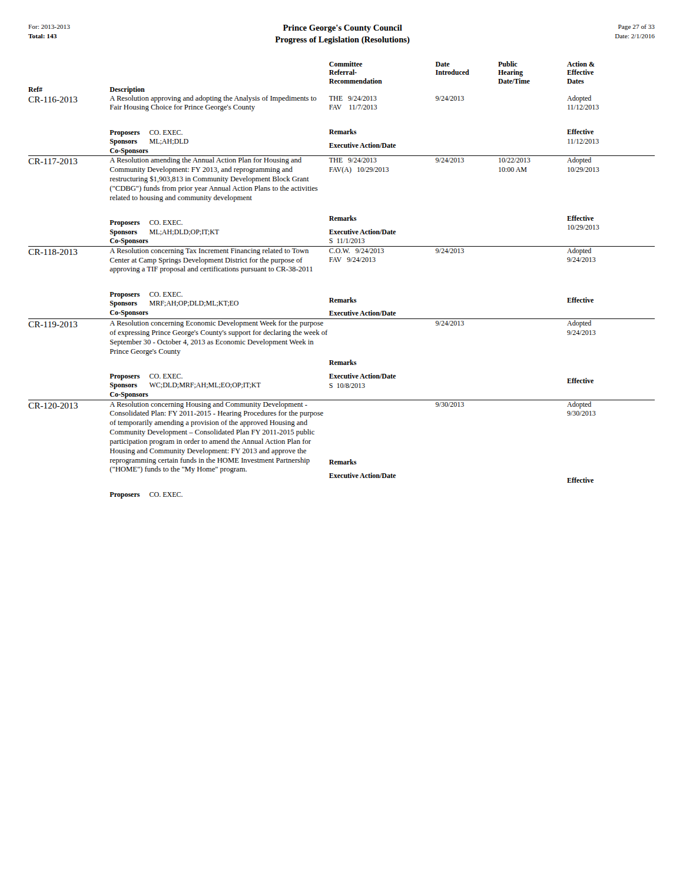For: 2013-2013
Total: 143
Prince George's County Council
Progress of Legislation (Resolutions)
Page 27 of 33
Date: 2/1/2016
| | | Committee Referral- Recommendation | Date Introduced | Public Hearing Date/Time | Action & Effective Dates |
| Ref# | Description | | | | |
| CR-116-2013 | A Resolution approving and adopting the Analysis of Impediments to Fair Housing Choice for Prince George's County Proposers CO. EXEC. Sponsors ML;AH;DLD Co-Sponsors | THE 9/24/2013 FAV 11/7/2013 Remarks Executive Action/Date | 9/24/2013 | | Adopted 11/12/2013 Effective 11/12/2013 |
| CR-117-2013 | A Resolution amending the Annual Action Plan for Housing and Community Development: FY 2013, and reprogramming and restructuring $1,903,813 in Community Development Block Grant ("CDBG") funds from prior year Annual Action Plans to the activities related to housing and community development Proposers CO. EXEC. Sponsors ML;AH;DLD;OP;IT;KT Co-Sponsors | THE 9/24/2013 FAV(A) 10/29/2013 Remarks Executive Action/Date S 11/1/2013 | 9/24/2013 | 10/22/2013 10:00 AM | Adopted 10/29/2013 Effective 10/29/2013 |
| CR-118-2013 | A Resolution concerning Tax Increment Financing related to Town Center at Camp Springs Development District for the purpose of approving a TIF proposal and certifications pursuant to CR-38-2011 Proposers CO. EXEC. Sponsors MRF;AH;OP;DLD;ML;KT;EO Co-Sponsors | C.O.W. 9/24/2013 FAV 9/24/2013 Remarks Executive Action/Date | 9/24/2013 | | Adopted 9/24/2013 Effective |
| CR-119-2013 | A Resolution concerning Economic Development Week for the purpose of expressing Prince George's County's support for declaring the week of September 30 - October 4, 2013 as Economic Development Week in Prince George's County Proposers CO. EXEC. Sponsors WC;DLD;MRF;AH;ML;EO;OP;IT;KT Co-Sponsors | Remarks Executive Action/Date S 10/8/2013 | 9/24/2013 | | Adopted 9/24/2013 Effective |
| CR-120-2013 | A Resolution concerning Housing and Community Development - Consolidated Plan: FY 2011-2015 - Hearing Procedures for the purpose of temporarily amending a provision of the approved Housing and Community Development – Consolidated Plan FY 2011-2015 public participation program in order to amend the Annual Action Plan for Housing and Community Development: FY 2013 and approve the reprogramming certain funds in the HOME Investment Partnership ("HOME") funds to the "My Home" program. Proposers CO. EXEC. | Remarks Executive Action/Date | 9/30/2013 | | Adopted 9/30/2013 Effective |